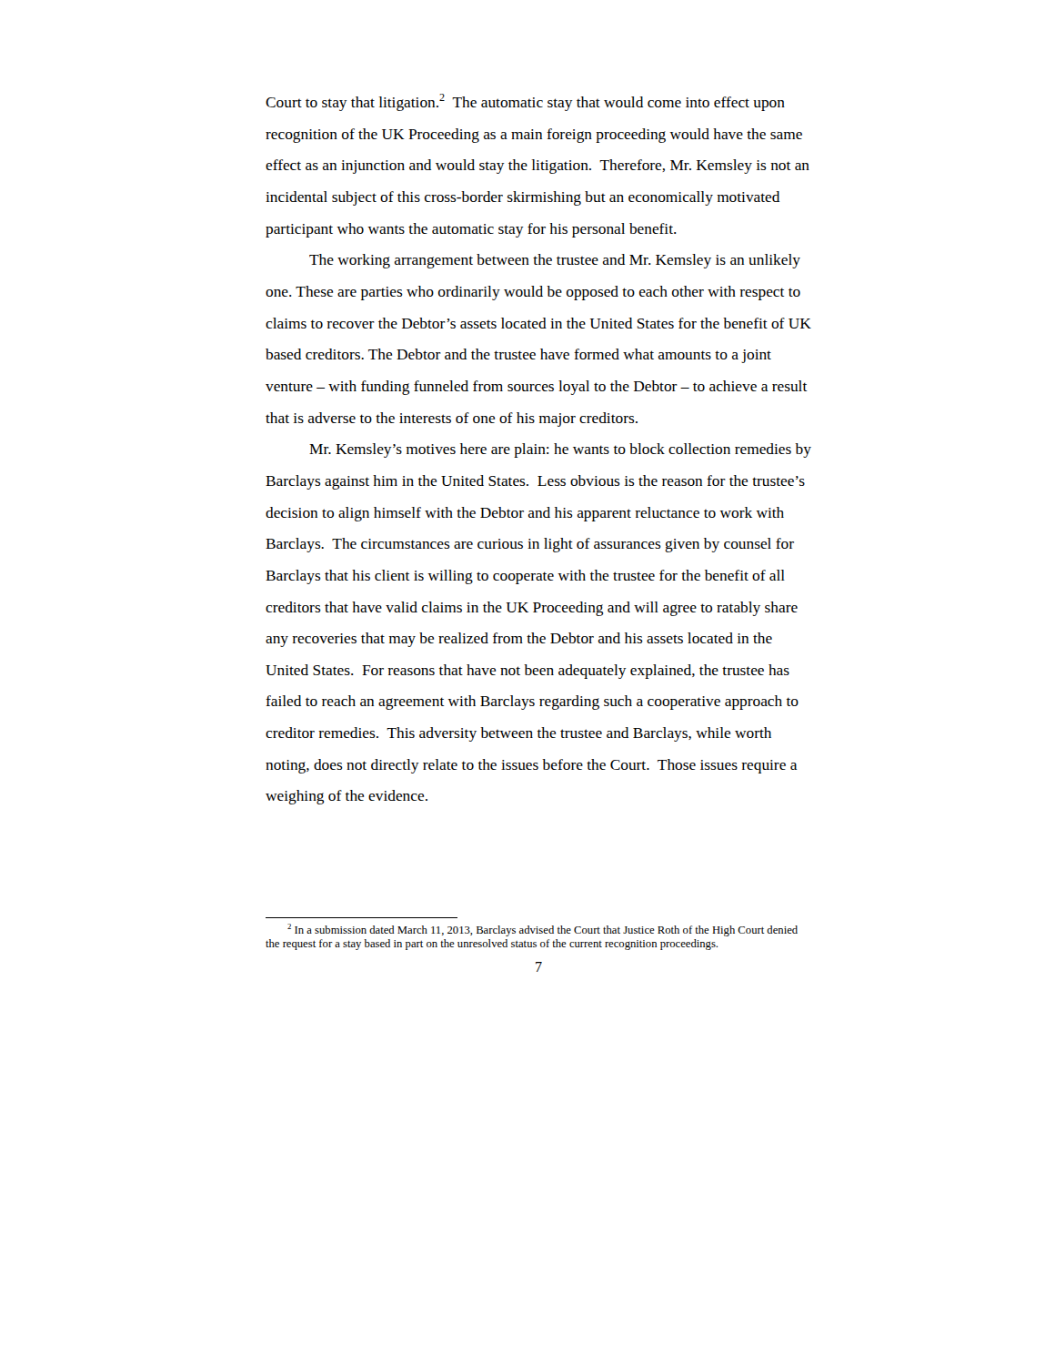Court to stay that litigation.2 The automatic stay that would come into effect upon recognition of the UK Proceeding as a main foreign proceeding would have the same effect as an injunction and would stay the litigation. Therefore, Mr. Kemsley is not an incidental subject of this cross-border skirmishing but an economically motivated participant who wants the automatic stay for his personal benefit.
The working arrangement between the trustee and Mr. Kemsley is an unlikely one. These are parties who ordinarily would be opposed to each other with respect to claims to recover the Debtor’s assets located in the United States for the benefit of UK based creditors. The Debtor and the trustee have formed what amounts to a joint venture – with funding funneled from sources loyal to the Debtor – to achieve a result that is adverse to the interests of one of his major creditors.
Mr. Kemsley’s motives here are plain: he wants to block collection remedies by Barclays against him in the United States. Less obvious is the reason for the trustee’s decision to align himself with the Debtor and his apparent reluctance to work with Barclays. The circumstances are curious in light of assurances given by counsel for Barclays that his client is willing to cooperate with the trustee for the benefit of all creditors that have valid claims in the UK Proceeding and will agree to ratably share any recoveries that may be realized from the Debtor and his assets located in the United States. For reasons that have not been adequately explained, the trustee has failed to reach an agreement with Barclays regarding such a cooperative approach to creditor remedies. This adversity between the trustee and Barclays, while worth noting, does not directly relate to the issues before the Court. Those issues require a weighing of the evidence.
2 In a submission dated March 11, 2013, Barclays advised the Court that Justice Roth of the High Court denied the request for a stay based in part on the unresolved status of the current recognition proceedings.
7